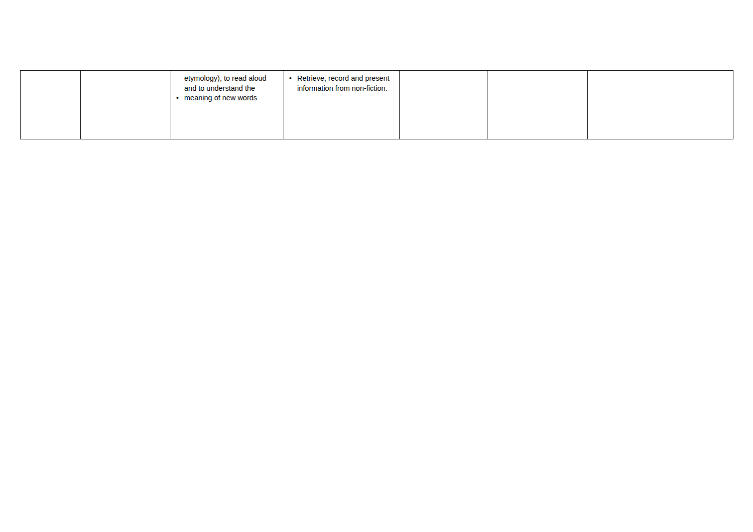| | | etymology), to read aloud and to understand the meaning of new words | Retrieve, record and present information from non-fiction. | | | |